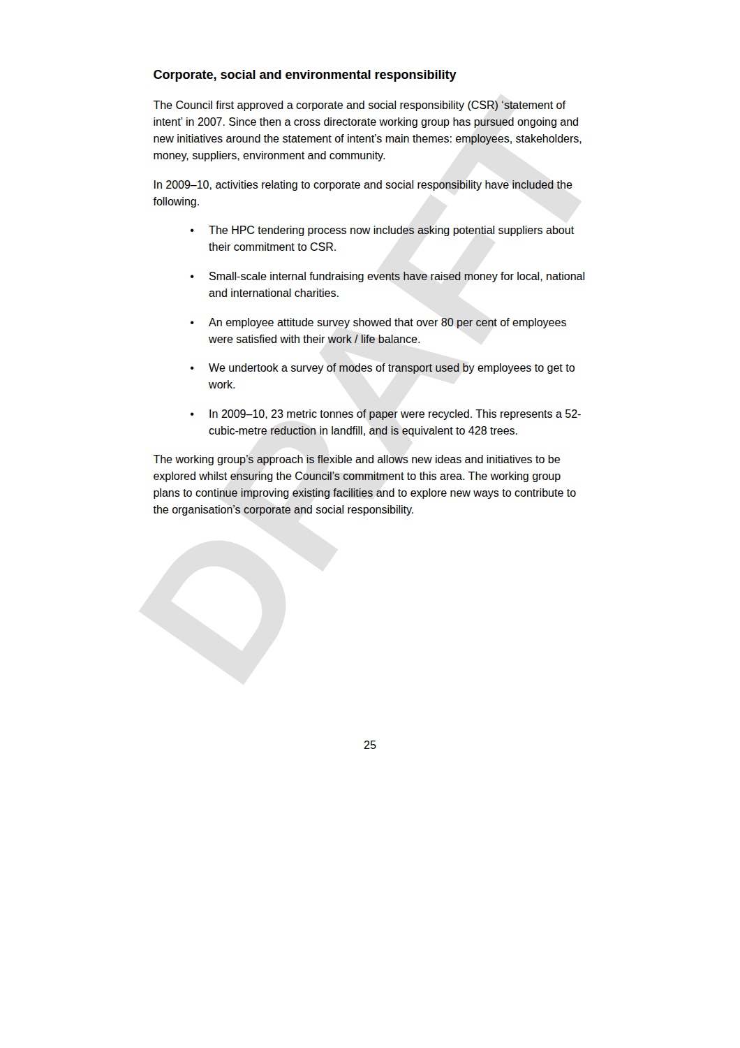DRAFT
Corporate, social and environmental responsibility
The Council first approved a corporate and social responsibility (CSR) ‘statement of intent’ in 2007. Since then a cross directorate working group has pursued ongoing and new initiatives around the statement of intent’s main themes: employees, stakeholders, money, suppliers, environment and community.
In 2009–10, activities relating to corporate and social responsibility have included the following.
The HPC tendering process now includes asking potential suppliers about their commitment to CSR.
Small-scale internal fundraising events have raised money for local, national and international charities.
An employee attitude survey showed that over 80 per cent of employees were satisfied with their work / life balance.
We undertook a survey of modes of transport used by employees to get to work.
In 2009–10, 23 metric tonnes of paper were recycled. This represents a 52-cubic-metre reduction in landfill, and is equivalent to 428 trees.
The working group’s approach is flexible and allows new ideas and initiatives to be explored whilst ensuring the Council’s commitment to this area. The working group plans to continue improving existing facilities and to explore new ways to contribute to the organisation’s corporate and social responsibility.
25